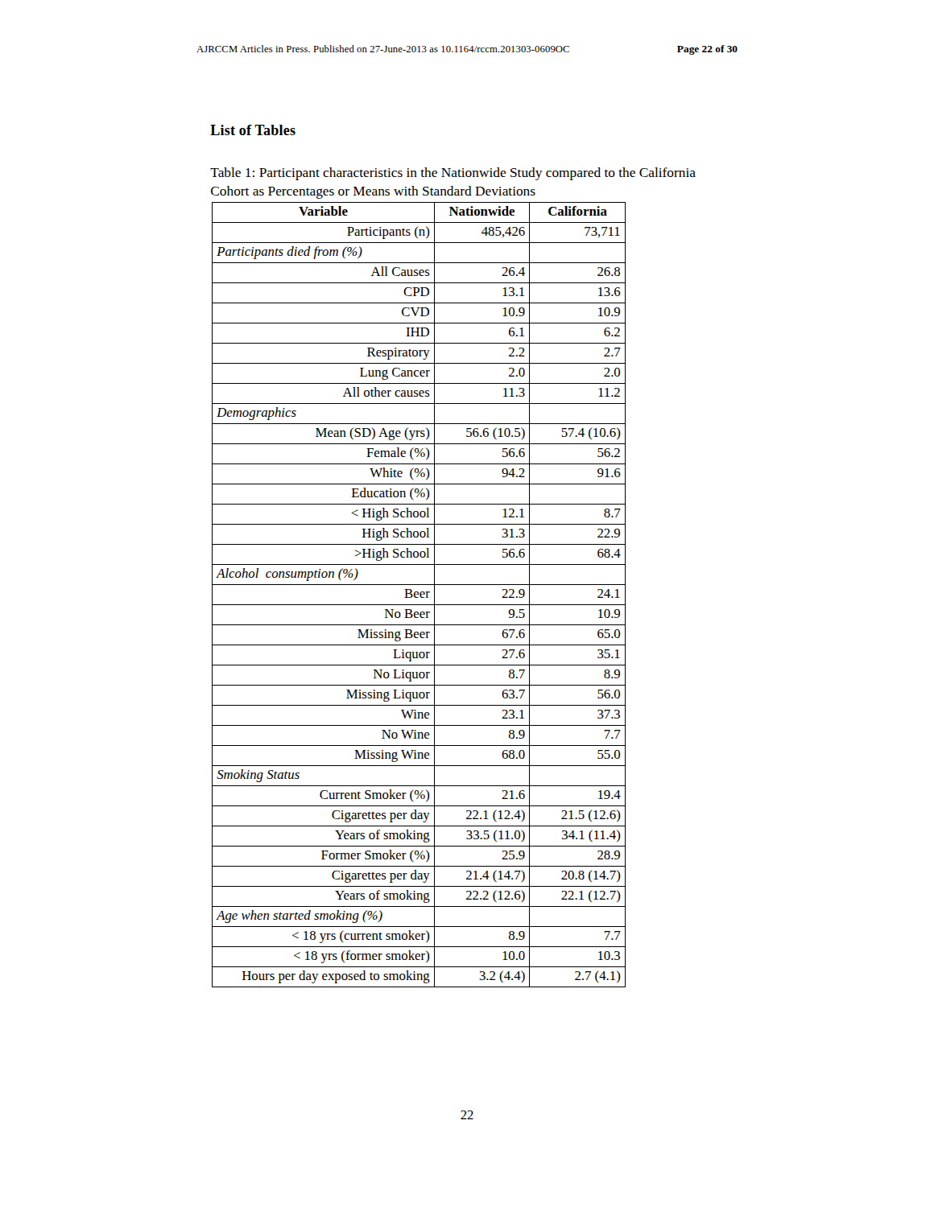AJRCCM Articles in Press. Published on 27-June-2013 as 10.1164/rccm.201303-0609OC Page 22 of 30
List of Tables
Table 1: Participant characteristics in the Nationwide Study compared to the California Cohort as Percentages or Means with Standard Deviations
| Variable | Nationwide | California |
| --- | --- | --- |
| Participants (n) | 485,426 | 73,711 |
| Participants died from (%) | | |
| All Causes | 26.4 | 26.8 |
| CPD | 13.1 | 13.6 |
| CVD | 10.9 | 10.9 |
| IHD | 6.1 | 6.2 |
| Respiratory | 2.2 | 2.7 |
| Lung Cancer | 2.0 | 2.0 |
| All other causes | 11.3 | 11.2 |
| Demographics | | |
| Mean (SD) Age (yrs) | 56.6 (10.5) | 57.4 (10.6) |
| Female (%) | 56.6 | 56.2 |
| White (%) | 94.2 | 91.6 |
| Education (%) | | |
| < High School | 12.1 | 8.7 |
| High School | 31.3 | 22.9 |
| >High School | 56.6 | 68.4 |
| Alcohol consumption (%) | | |
| Beer | 22.9 | 24.1 |
| No Beer | 9.5 | 10.9 |
| Missing Beer | 67.6 | 65.0 |
| Liquor | 27.6 | 35.1 |
| No Liquor | 8.7 | 8.9 |
| Missing Liquor | 63.7 | 56.0 |
| Wine | 23.1 | 37.3 |
| No Wine | 8.9 | 7.7 |
| Missing Wine | 68.0 | 55.0 |
| Smoking Status | | |
| Current Smoker (%) | 21.6 | 19.4 |
| Cigarettes per day | 22.1 (12.4) | 21.5 (12.6) |
| Years of smoking | 33.5 (11.0) | 34.1 (11.4) |
| Former Smoker (%) | 25.9 | 28.9 |
| Cigarettes per day | 21.4 (14.7) | 20.8 (14.7) |
| Years of smoking | 22.2 (12.6) | 22.1 (12.7) |
| Age when started smoking (%) | | |
| < 18 yrs (current smoker) | 8.9 | 7.7 |
| < 18 yrs (former smoker) | 10.0 | 10.3 |
| Hours per day exposed to smoking | 3.2 (4.4) | 2.7 (4.1) |
22